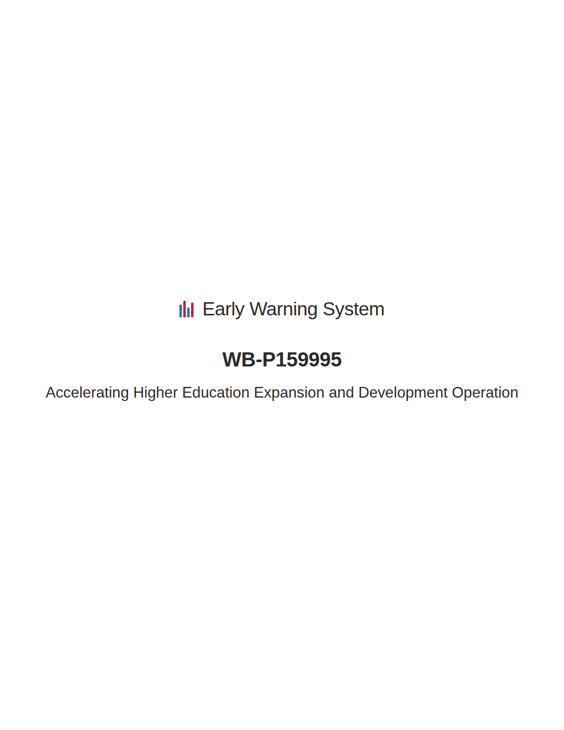Early Warning System
WB-P159995
Accelerating Higher Education Expansion and Development Operation